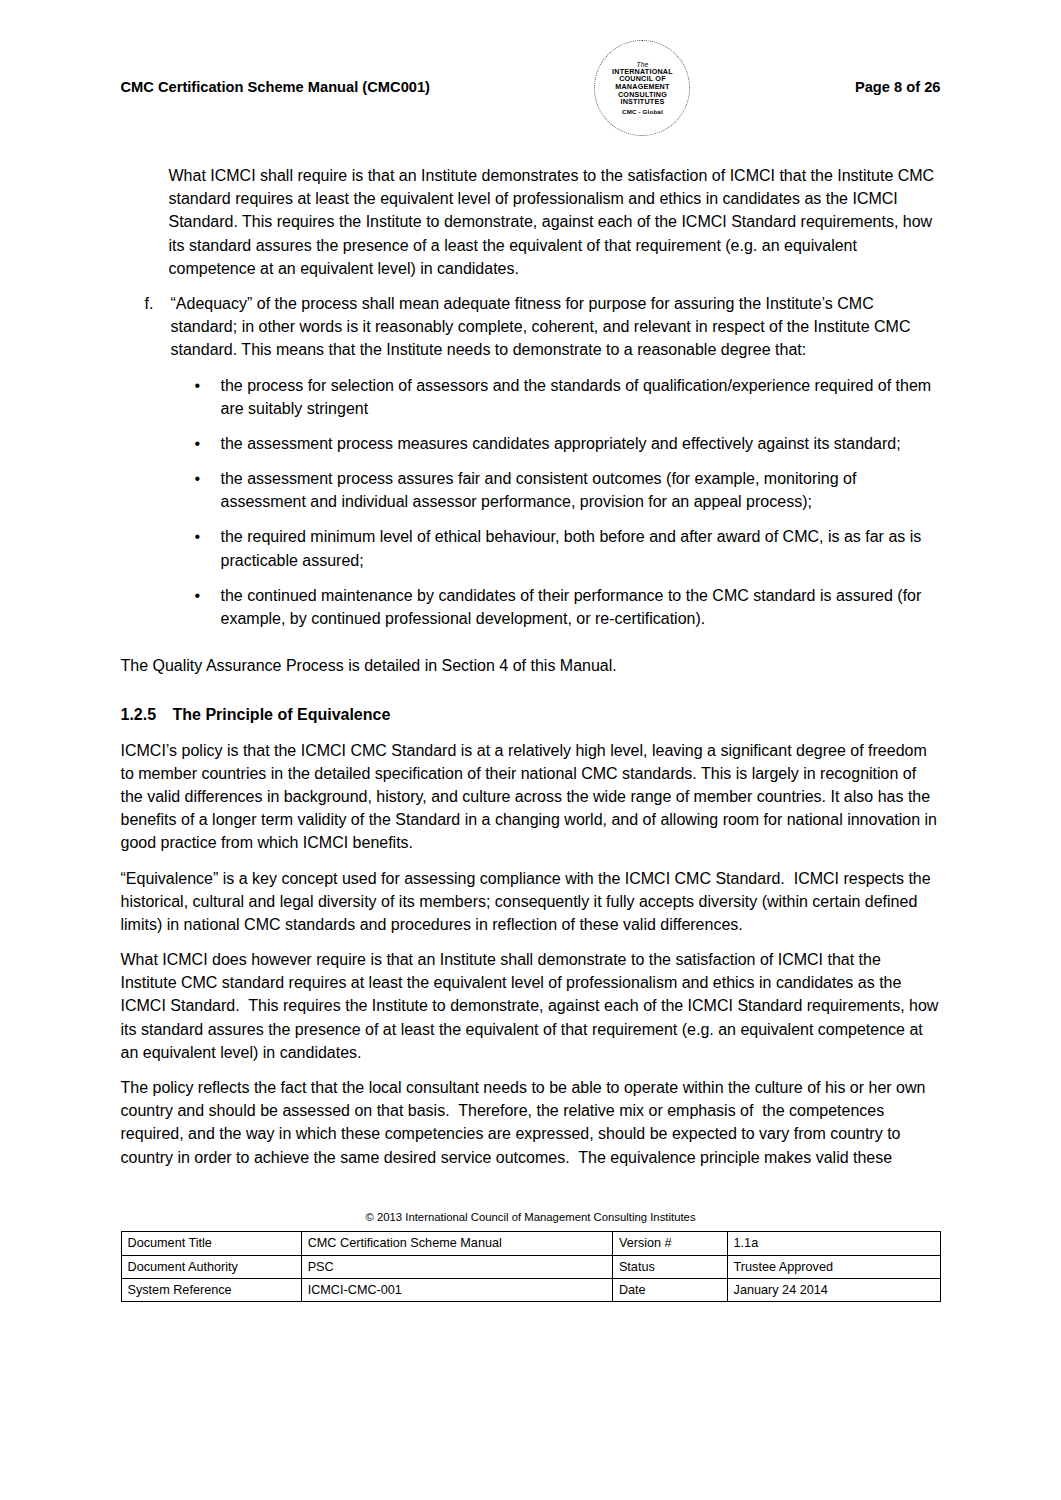CMC Certification Scheme Manual (CMC001)
The INTERNATIONAL COUNCIL OF MANAGEMENT CONSULTING INSTITUTES CMC - Global
Page 8 of 26
What ICMCI shall require is that an Institute demonstrates to the satisfaction of ICMCI that the Institute CMC standard requires at least the equivalent level of professionalism and ethics in candidates as the ICMCI Standard. This requires the Institute to demonstrate, against each of the ICMCI Standard requirements, how its standard assures the presence of a least the equivalent of that requirement (e.g. an equivalent competence at an equivalent level) in candidates.
f.
“Adequacy” of the process shall mean adequate fitness for purpose for assuring the Institute’s CMC standard; in other words is it reasonably complete, coherent, and relevant in respect of the Institute CMC standard. This means that the Institute needs to demonstrate to a reasonable degree that:
•the process for selection of assessors and the standards of qualification/experience required of them are suitably stringent
•the assessment process measures candidates appropriately and effectively against its standard;
•the assessment process assures fair and consistent outcomes (for example, monitoring of assessment and individual assessor performance, provision for an appeal process);
•the required minimum level of ethical behaviour, both before and after award of CMC, is as far as is practicable assured;
•the continued maintenance by candidates of their performance to the CMC standard is assured (for example, by continued professional development, or re-certification).
The Quality Assurance Process is detailed in Section 4 of this Manual.
1.2.5 The Principle of Equivalence
ICMCI’s policy is that the ICMCI CMC Standard is at a relatively high level, leaving a significant degree of freedom to member countries in the detailed specification of their national CMC standards. This is largely in recognition of the valid differences in background, history, and culture across the wide range of member countries. It also has the benefits of a longer term validity of the Standard in a changing world, and of allowing room for national innovation in good practice from which ICMCI benefits.
“Equivalence” is a key concept used for assessing compliance with the ICMCI CMC Standard. ICMCI respects the historical, cultural and legal diversity of its members; consequently it fully accepts diversity (within certain defined limits) in national CMC standards and procedures in reflection of these valid differences.
What ICMCI does however require is that an Institute shall demonstrate to the satisfaction of ICMCI that the Institute CMC standard requires at least the equivalent level of professionalism and ethics in candidates as the ICMCI Standard. This requires the Institute to demonstrate, against each of the ICMCI Standard requirements, how its standard assures the presence of at least the equivalent of that requirement (e.g. an equivalent competence at an equivalent level) in candidates.
The policy reflects the fact that the local consultant needs to be able to operate within the culture of his or her own country and should be assessed on that basis. Therefore, the relative mix or emphasis of the competences required, and the way in which these competencies are expressed, should be expected to vary from country to country in order to achieve the same desired service outcomes. The equivalence principle makes valid these
© 2013 International Council of Management Consulting Institutes
| Document Title | CMC Certification Scheme Manual | Version # | 1.1a |
| Document Authority | PSC | Status | Trustee Approved |
| System Reference | ICMCI-CMC-001 | Date | January 24 2014 |